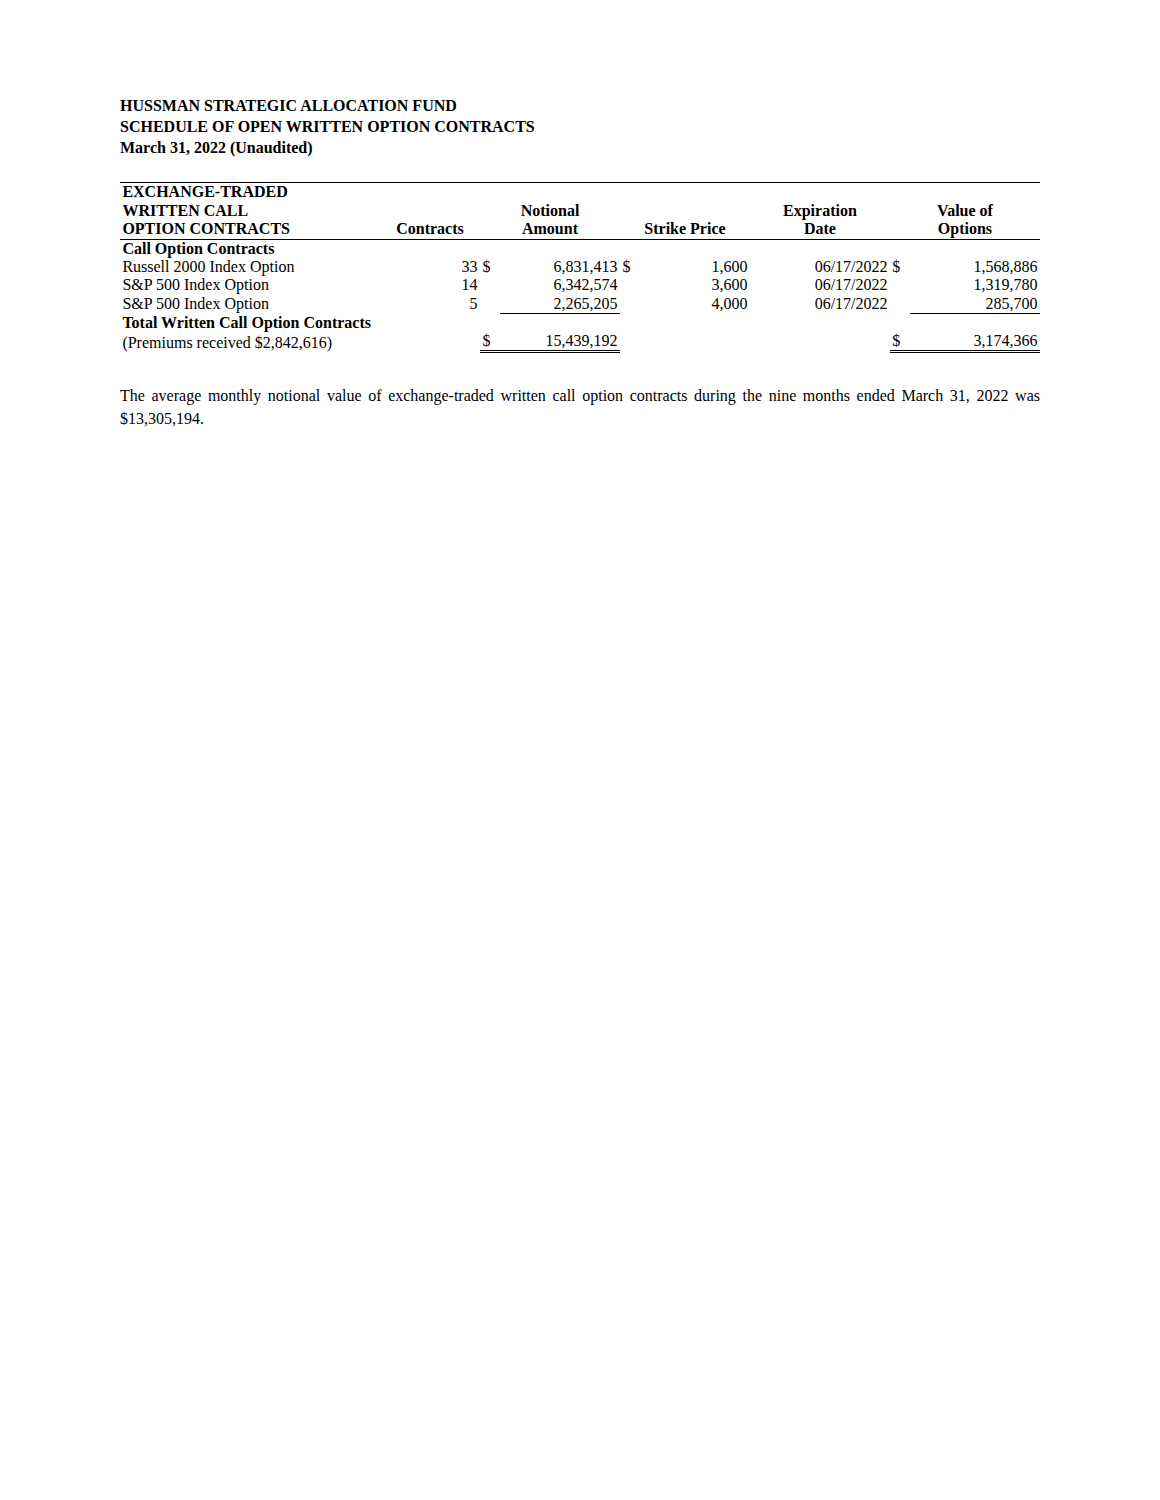HUSSMAN STRATEGIC ALLOCATION FUND
SCHEDULE OF OPEN WRITTEN OPTION CONTRACTS
March 31, 2022 (Unaudited)
| EXCHANGE-TRADED | | | | | | | | |
| --- | --- | --- | --- | --- | --- | --- | --- | --- |
| WRITTEN CALL | | Notional | | | Expiration | Value of |
| OPTION CONTRACTS | Contracts | Amount | Strike Price | Date | Options |
| Call Option Contracts | | | | | | | | |
| Russell 2000 Index Option | 33 | $ | 6,831,413 | $ | 1,600 | 06/17/2022 | $ | 1,568,886 |
| S&P 500 Index Option | 14 | | 6,342,574 | | 3,600 | 06/17/2022 | | 1,319,780 |
| S&P 500 Index Option | 5 | | 2,265,205 | | 4,000 | 06/17/2022 | | 285,700 |
| Total Written Call Option Contracts | | | | | | | | |
| (Premiums received $2,842,616) | | $ | 15,439,192 | | | | $ | 3,174,366 |
The average monthly notional value of exchange-traded written call option contracts during the nine months ended March 31, 2022 was $13,305,194.